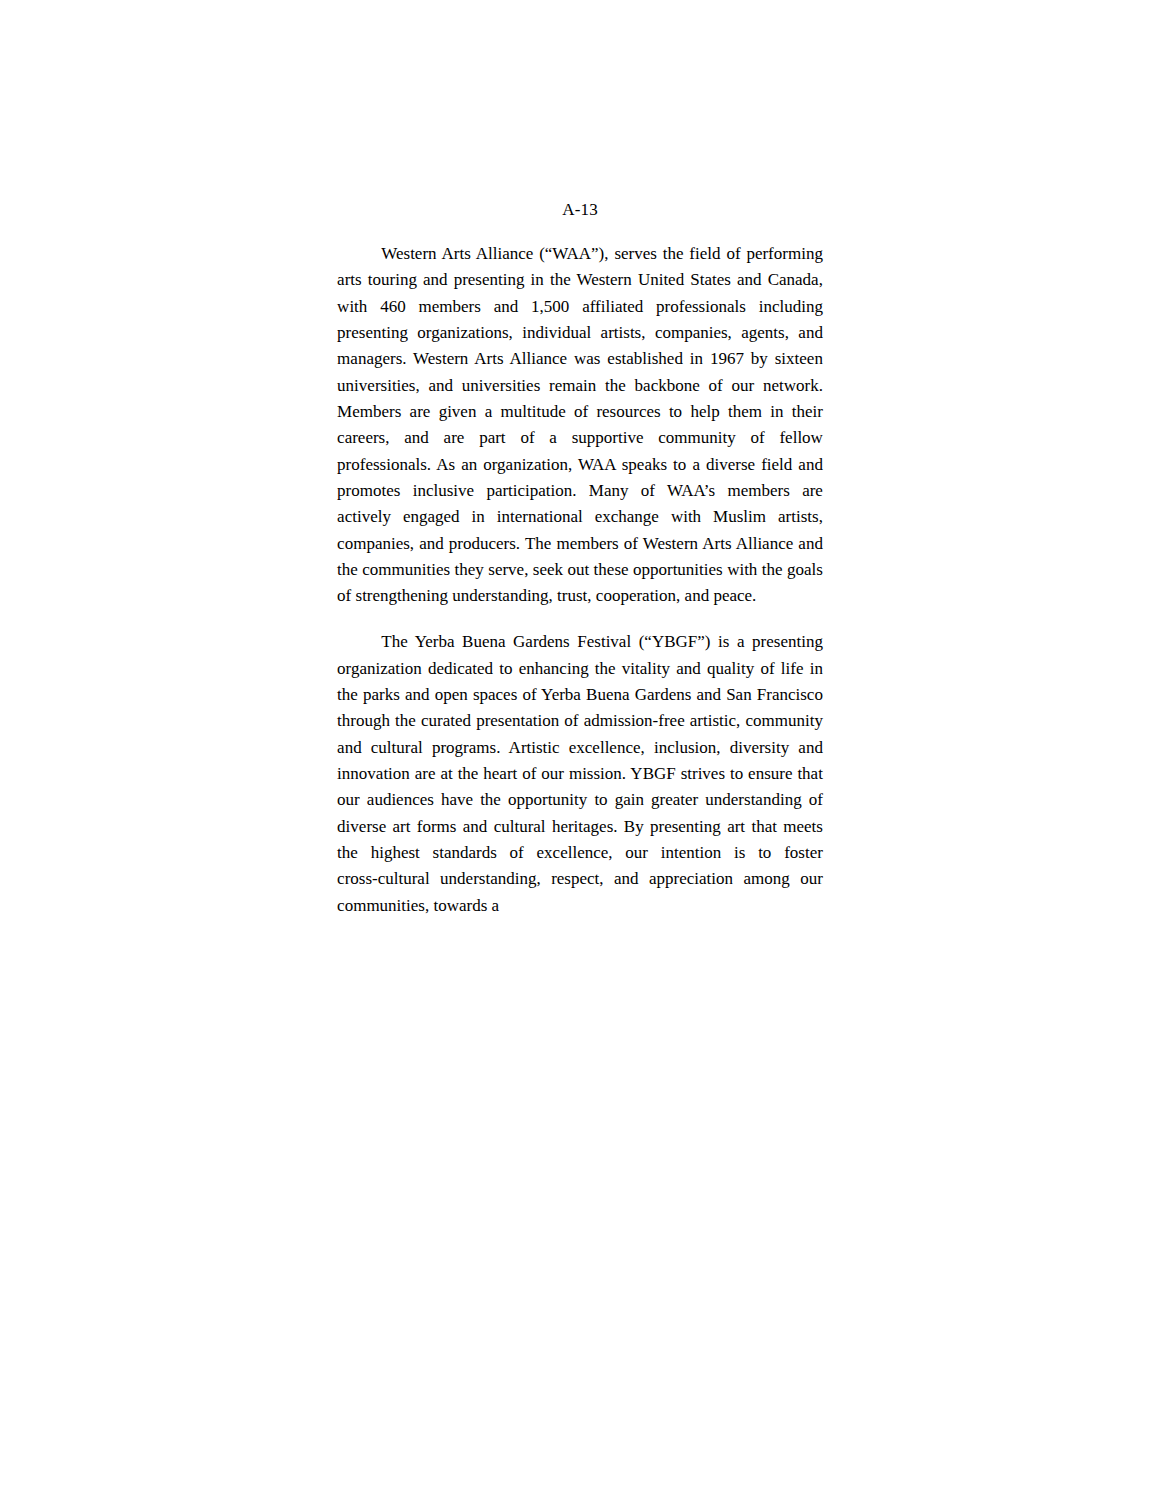A-13
Western Arts Alliance (“WAA”), serves the field of performing arts touring and presenting in the Western United States and Canada, with 460 members and 1,500 affiliated professionals including presenting organizations, individual artists, companies, agents, and managers. Western Arts Alliance was established in 1967 by sixteen universities, and universities remain the backbone of our network. Members are given a multitude of resources to help them in their careers, and are part of a supportive community of fellow professionals. As an organization, WAA speaks to a diverse field and promotes inclusive participation. Many of WAA’s members are actively engaged in international exchange with Muslim artists, companies, and producers. The members of Western Arts Alliance and the communities they serve, seek out these opportunities with the goals of strengthening understanding, trust, cooperation, and peace.
The Yerba Buena Gardens Festival (“YBGF”) is a presenting organization dedicated to enhancing the vitality and quality of life in the parks and open spaces of Yerba Buena Gardens and San Francisco through the curated presentation of admission‑free artistic, community and cultural programs. Artistic excellence, inclusion, diversity and innovation are at the heart of our mission. YBGF strives to ensure that our audiences have the opportunity to gain greater understanding of diverse art forms and cultural heritages. By presenting art that meets the highest standards of excellence, our intention is to foster cross‑cultural understanding, respect, and appreciation among our communities, towards a